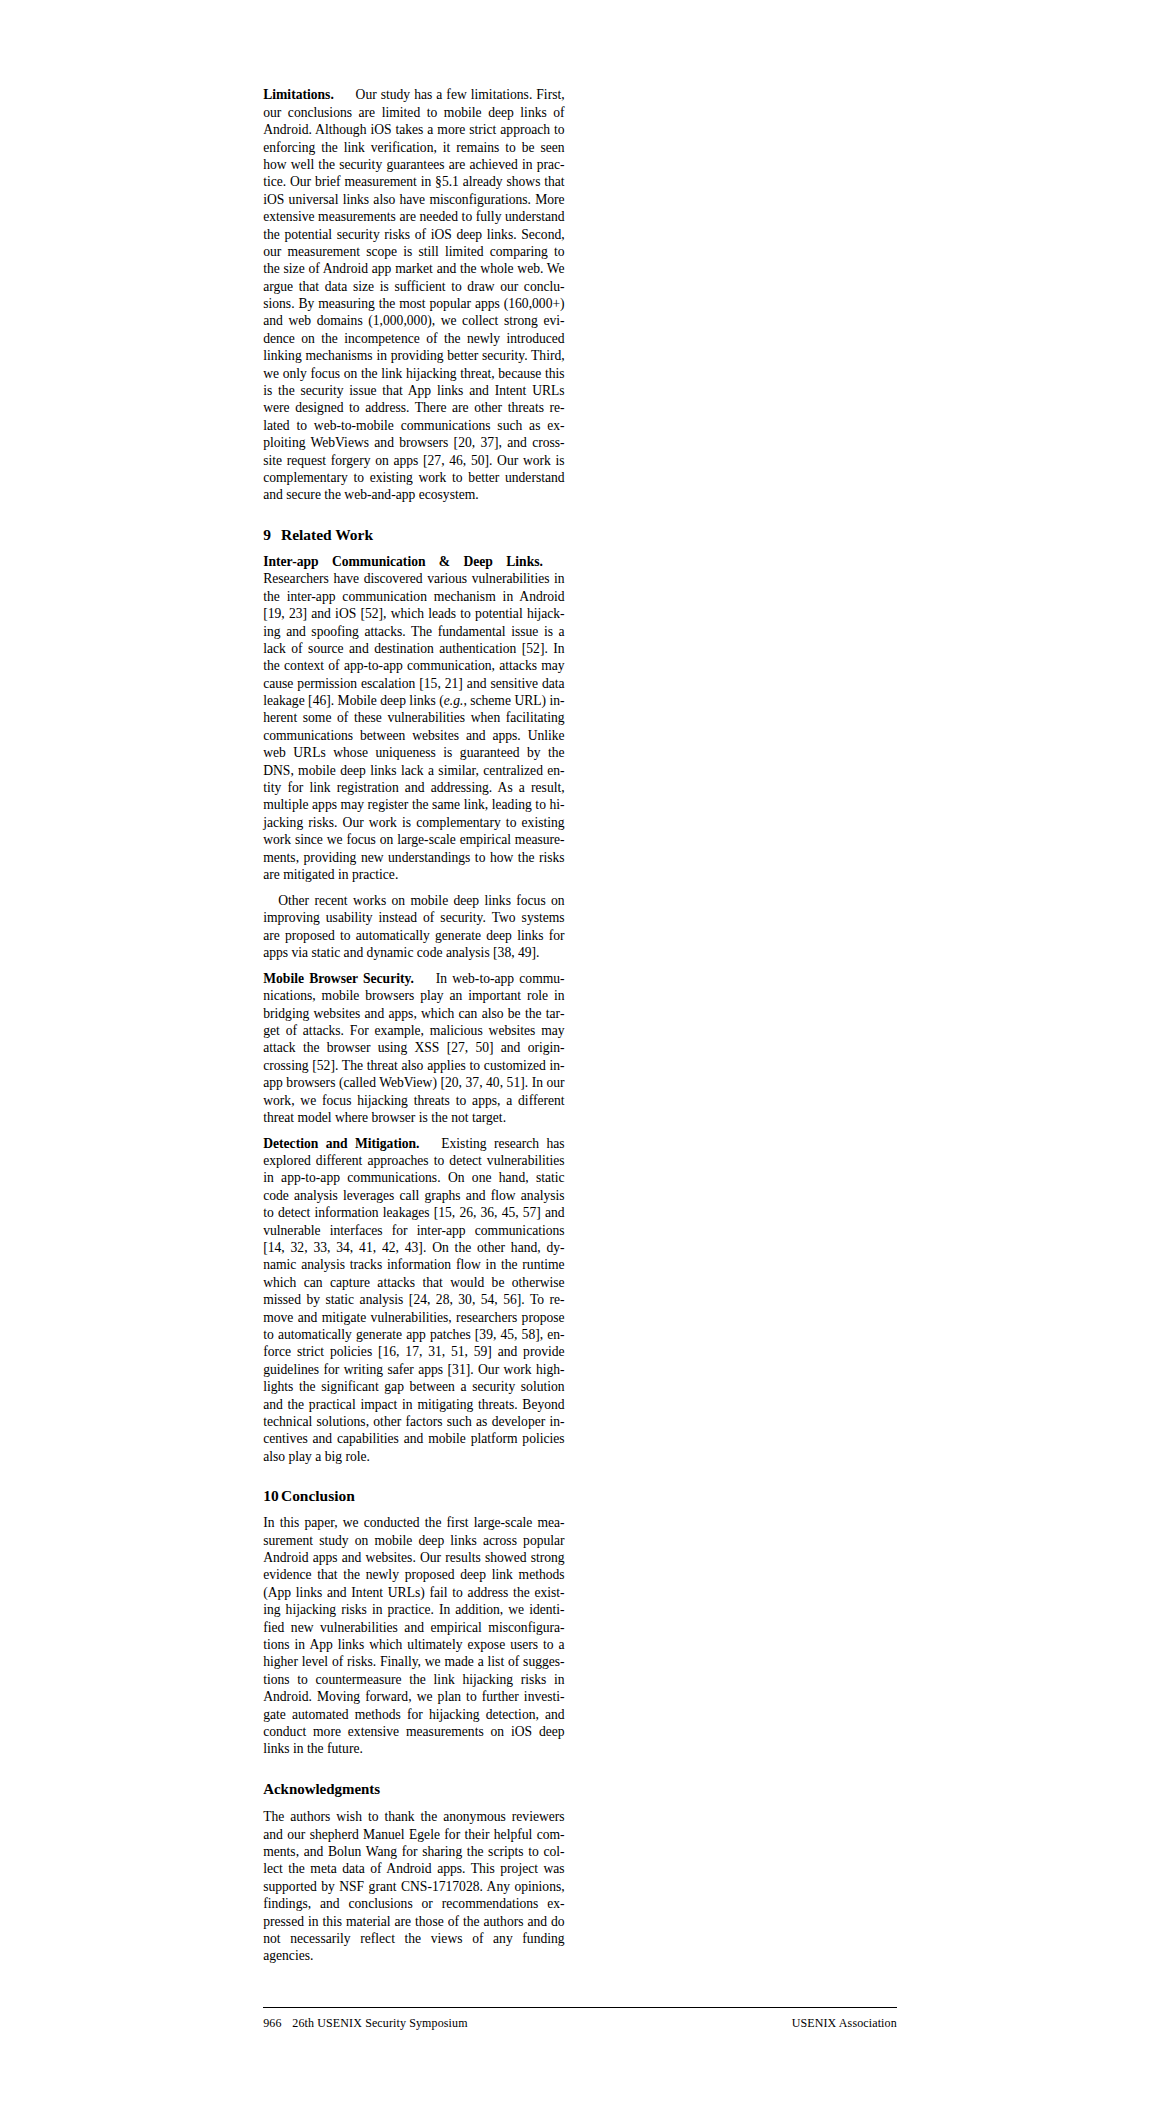Limitations. Our study has a few limitations. First, our conclusions are limited to mobile deep links of Android. Although iOS takes a more strict approach to enforcing the link verification, it remains to be seen how well the security guarantees are achieved in practice. Our brief measurement in §5.1 already shows that iOS universal links also have misconfigurations. More extensive measurements are needed to fully understand the potential security risks of iOS deep links. Second, our measurement scope is still limited comparing to the size of Android app market and the whole web. We argue that data size is sufficient to draw our conclusions. By measuring the most popular apps (160,000+) and web domains (1,000,000), we collect strong evidence on the incompetence of the newly introduced linking mechanisms in providing better security. Third, we only focus on the link hijacking threat, because this is the security issue that App links and Intent URLs were designed to address. There are other threats related to web-to-mobile communications such as exploiting WebViews and browsers [20, 37], and cross-site request forgery on apps [27, 46, 50]. Our work is complementary to existing work to better understand and secure the web-and-app ecosystem.
9 Related Work
Inter-app Communication & Deep Links. Researchers have discovered various vulnerabilities in the inter-app communication mechanism in Android [19, 23] and iOS [52], which leads to potential hijacking and spoofing attacks. The fundamental issue is a lack of source and destination authentication [52]. In the context of app-to-app communication, attacks may cause permission escalation [15, 21] and sensitive data leakage [46]. Mobile deep links (e.g., scheme URL) inherent some of these vulnerabilities when facilitating communications between websites and apps. Unlike web URLs whose uniqueness is guaranteed by the DNS, mobile deep links lack a similar, centralized entity for link registration and addressing. As a result, multiple apps may register the same link, leading to hijacking risks. Our work is complementary to existing work since we focus on large-scale empirical measurements, providing new understandings to how the risks are mitigated in practice.
Other recent works on mobile deep links focus on improving usability instead of security. Two systems are proposed to automatically generate deep links for apps via static and dynamic code analysis [38, 49].
Mobile Browser Security. In web-to-app communications, mobile browsers play an important role in bridging websites and apps, which can also be the target of attacks. For example, malicious websites may attack the browser using XSS [27, 50] and origin-crossing [52]. The threat also applies to customized in-app browsers (called WebView) [20, 37, 40, 51]. In our work, we focus hijacking threats to apps, a different threat model where browser is the not target.
Detection and Mitigation. Existing research has explored different approaches to detect vulnerabilities in app-to-app communications. On one hand, static code analysis leverages call graphs and flow analysis to detect information leakages [15, 26, 36, 45, 57] and vulnerable interfaces for inter-app communications [14, 32, 33, 34, 41, 42, 43]. On the other hand, dynamic analysis tracks information flow in the runtime which can capture attacks that would be otherwise missed by static analysis [24, 28, 30, 54, 56]. To remove and mitigate vulnerabilities, researchers propose to automatically generate app patches [39, 45, 58], enforce strict policies [16, 17, 31, 51, 59] and provide guidelines for writing safer apps [31]. Our work highlights the significant gap between a security solution and the practical impact in mitigating threats. Beyond technical solutions, other factors such as developer incentives and capabilities and mobile platform policies also play a big role.
10 Conclusion
In this paper, we conducted the first large-scale measurement study on mobile deep links across popular Android apps and websites. Our results showed strong evidence that the newly proposed deep link methods (App links and Intent URLs) fail to address the existing hijacking risks in practice. In addition, we identified new vulnerabilities and empirical misconfigurations in App links which ultimately expose users to a higher level of risks. Finally, we made a list of suggestions to countermeasure the link hijacking risks in Android. Moving forward, we plan to further investigate automated methods for hijacking detection, and conduct more extensive measurements on iOS deep links in the future.
Acknowledgments
The authors wish to thank the anonymous reviewers and our shepherd Manuel Egele for their helpful comments, and Bolun Wang for sharing the scripts to collect the meta data of Android apps. This project was supported by NSF grant CNS-1717028. Any opinions, findings, and conclusions or recommendations expressed in this material are those of the authors and do not necessarily reflect the views of any funding agencies.
96626th USENIX Security Symposium
USENIX Association